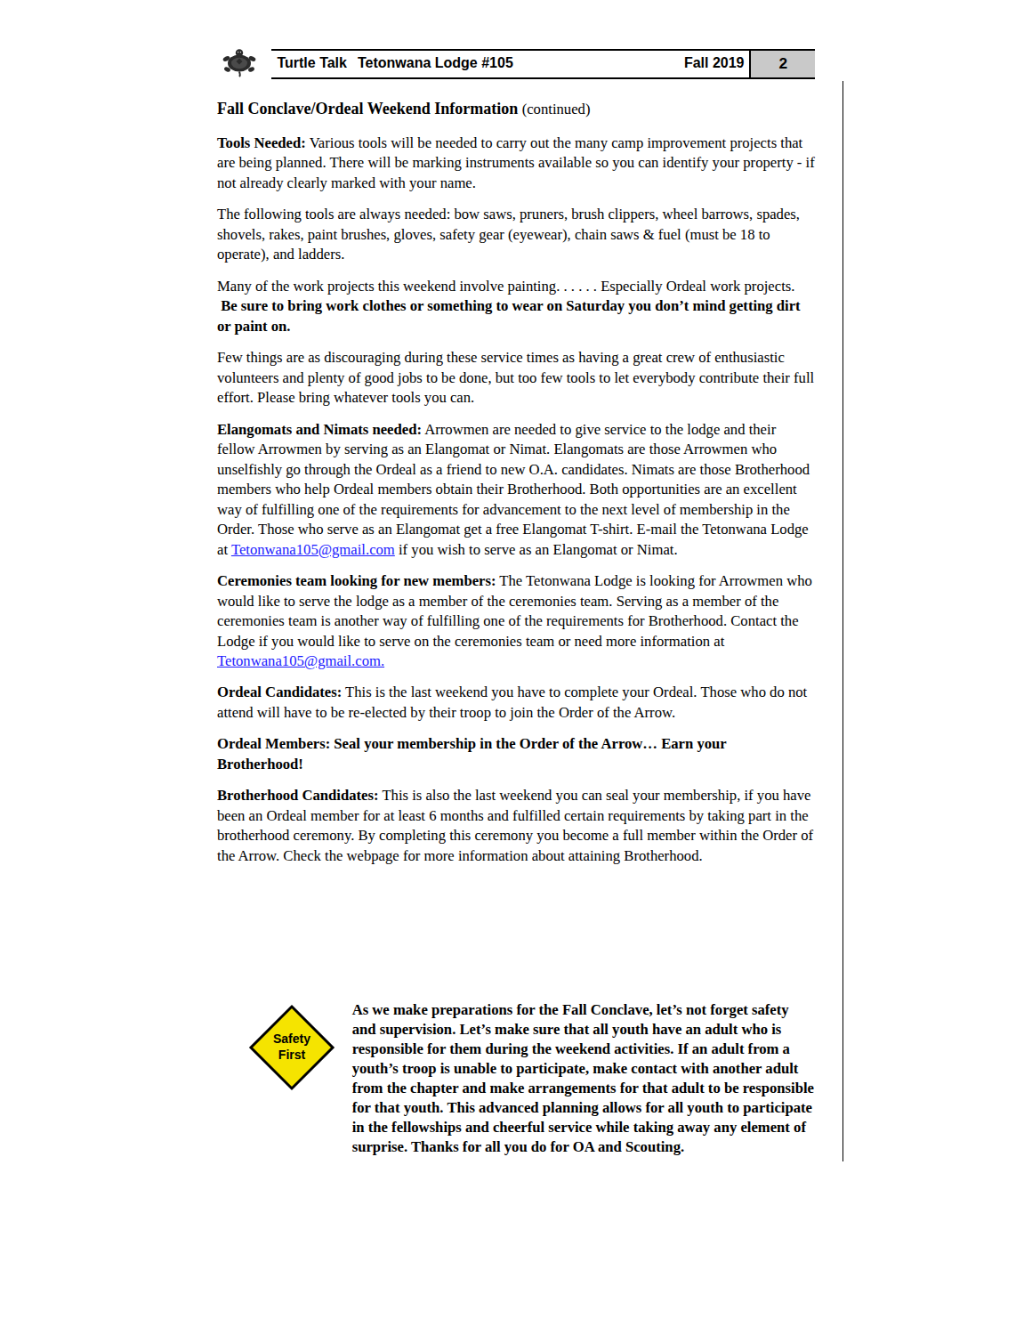Turtle Talk
Tetonwana Lodge #105
Fall 2019
2
Fall Conclave/Ordeal Weekend Information (continued)
Tools Needed: Various tools will be needed to carry out the many camp improvement projects that are being planned. There will be marking instruments available so you can identify your property - if not already clearly marked with your name.
The following tools are always needed: bow saws, pruners, brush clippers, wheel barrows, spades, shovels, rakes, paint brushes, gloves, safety gear (eyewear), chain saws & fuel (must be 18 to operate), and ladders.
Many of the work projects this weekend involve painting. . . . . . Especially Ordeal work projects. Be sure to bring work clothes or something to wear on Saturday you don’t mind getting dirt or paint on.
Few things are as discouraging during these service times as having a great crew of enthusiastic volunteers and plenty of good jobs to be done, but too few tools to let everybody contribute their full effort. Please bring whatever tools you can.
Elangomats and Nimats needed: Arrowmen are needed to give service to the lodge and their fellow Arrowmen by serving as an Elangomat or Nimat. Elangomats are those Arrowmen who unselfishly go through the Ordeal as a friend to new O.A. candidates. Nimats are those Brotherhood members who help Ordeal members obtain their Brotherhood. Both opportunities are an excellent way of fulfilling one of the requirements for advancement to the next level of membership in the Order. Those who serve as an Elangomat get a free Elangomat T-shirt. E-mail the Tetonwana Lodge at Tetonwana105@gmail.com if you wish to serve as an Elangomat or Nimat.
Ceremonies team looking for new members: The Tetonwana Lodge is looking for Arrowmen who would like to serve the lodge as a member of the ceremonies team. Serving as a member of the ceremonies team is another way of fulfilling one of the requirements for Brotherhood. Contact the Lodge if you would like to serve on the ceremonies team or need more information at Tetonwana105@gmail.com.
Ordeal Candidates: This is the last weekend you have to complete your Ordeal. Those who do not attend will have to be re-elected by their troop to join the Order of the Arrow.
Ordeal Members: Seal your membership in the Order of the Arrow… Earn your Brotherhood!
Brotherhood Candidates: This is also the last weekend you can seal your membership, if you have been an Ordeal member for at least 6 months and fulfilled certain requirements by taking part in the brotherhood ceremony. By completing this ceremony you become a full member within the Order of the Arrow. Check the webpage for more information about attaining Brotherhood.
Safety First
As we make preparations for the Fall Conclave, let’s not forget safety and supervision. Let’s make sure that all youth have an adult who is responsible for them during the weekend activities. If an adult from a youth’s troop is unable to participate, make contact with another adult from the chapter and make arrangements for that adult to be responsible for that youth. This advanced planning allows for all youth to participate in the fellowships and cheerful service while taking away any element of surprise. Thanks for all you do for OA and Scouting.